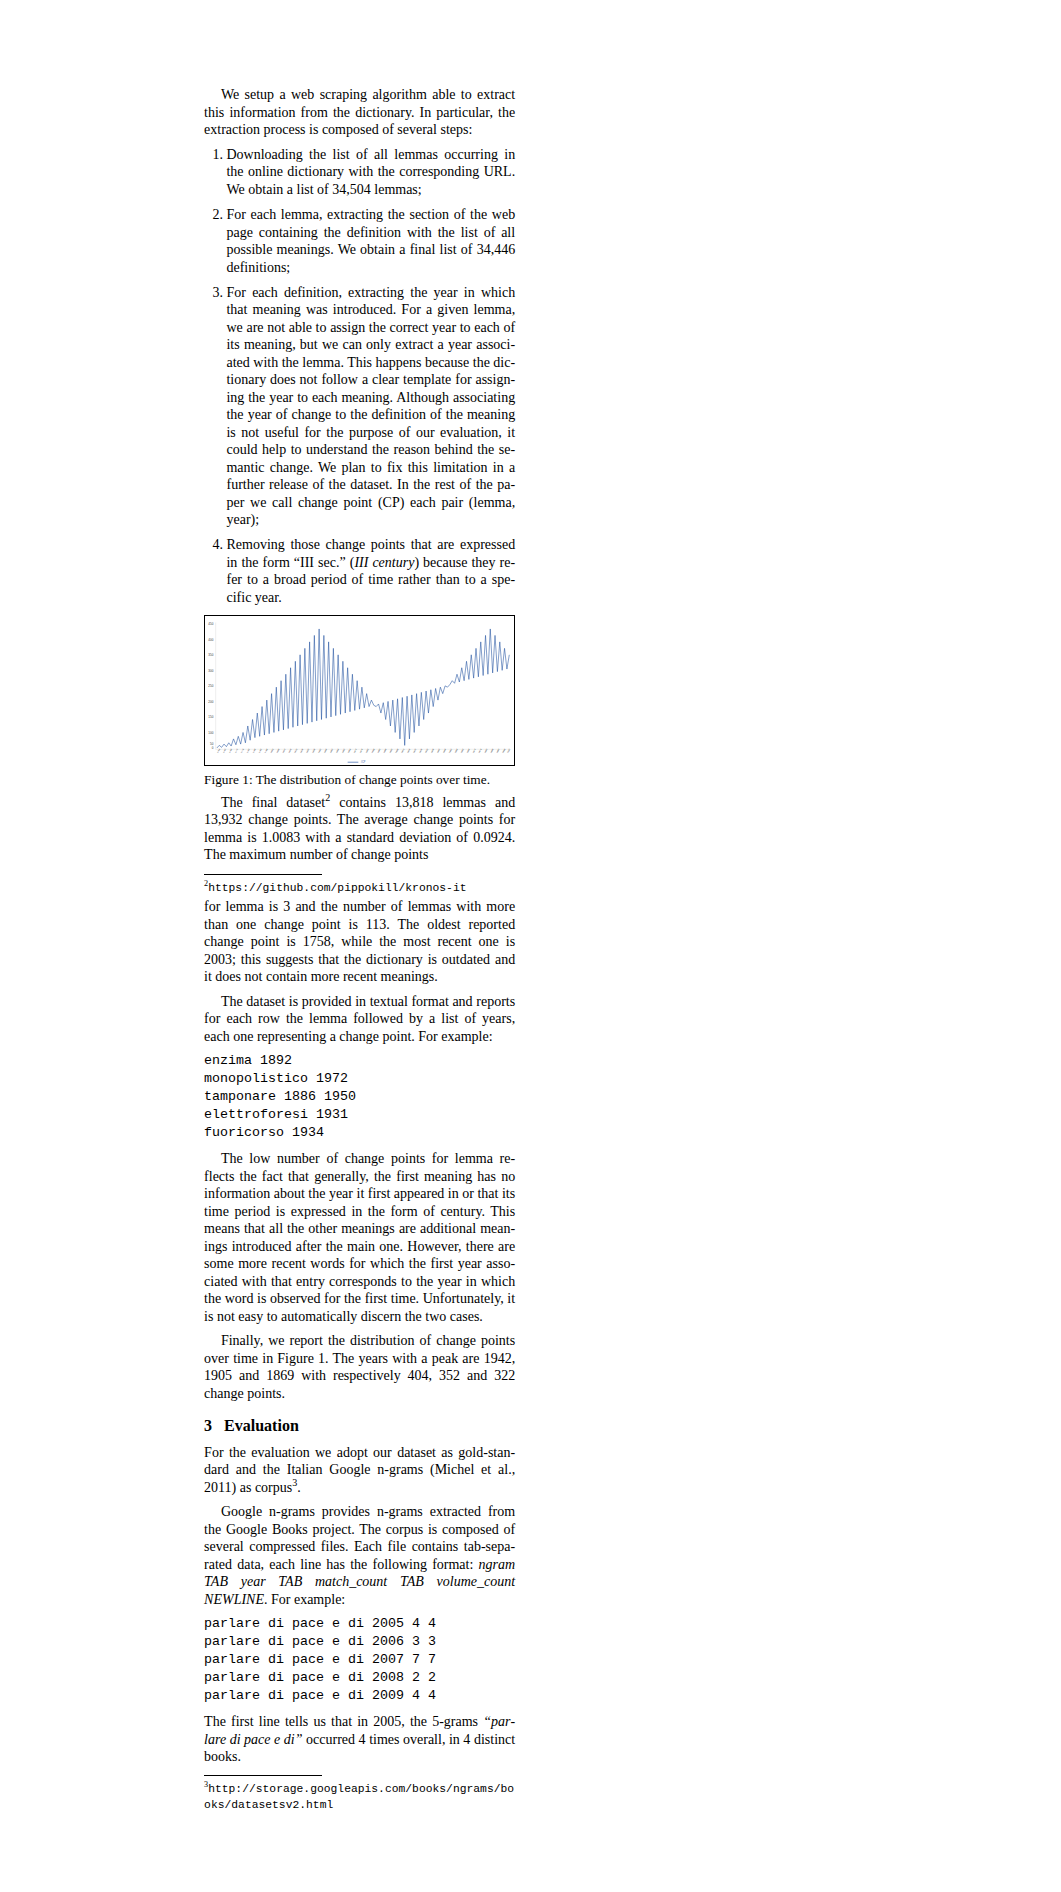We setup a web scraping algorithm able to extract this information from the dictionary. In particular, the extraction process is composed of several steps:
Downloading the list of all lemmas occurring in the online dictionary with the corresponding URL. We obtain a list of 34,504 lemmas;
For each lemma, extracting the section of the web page containing the definition with the list of all possible meanings. We obtain a final list of 34,446 definitions;
For each definition, extracting the year in which that meaning was introduced. For a given lemma, we are not able to assign the correct year to each of its meaning, but we can only extract a year associated with the lemma. This happens because the dictionary does not follow a clear template for assigning the year to each meaning. Although associating the year of change to the definition of the meaning is not useful for the purpose of our evaluation, it could help to understand the reason behind the semantic change. We plan to fix this limitation in a further release of the dataset. In the rest of the paper we call change point (CP) each pair (lemma, year);
Removing those change points that are expressed in the form “III sec.” (III century) because they refer to a broad period of time rather than to a specific year.
450 400 350 300 250 200 150 100 50 0 1758 1763 1768 1773 1778 1783 1788 1793 1798 1803 1808 1813 1818 1823 1828 1833 1838 1843 1848 1853 1858 1863 1868 1873 1878 1883 1888 1893 1898 1903 1908 1913 1918 1923 1928 1933 1938 1943 1948 1953 1958 1963 1968 1973 1978 1983 1988 1993 1998 2003 #CP
Figure 1: The distribution of change points over time.
The final dataset2 contains 13,818 lemmas and 13,932 change points. The average change points for lemma is 1.0083 with a standard deviation of 0.0924. The maximum number of change points
2https://github.com/pippokill/kronos-it
for lemma is 3 and the number of lemmas with more than one change point is 113. The oldest reported change point is 1758, while the most recent one is 2003; this suggests that the dictionary is outdated and it does not contain more recent meanings.
The dataset is provided in textual format and reports for each row the lemma followed by a list of years, each one representing a change point. For example:
enzima 1892 monopolistico 1972 tamponare 1886 1950 elettroforesi 1931 fuoricorso 1934
The low number of change points for lemma reflects the fact that generally, the first meaning has no information about the year it first appeared in or that its time period is expressed in the form of century. This means that all the other meanings are additional meanings introduced after the main one. However, there are some more recent words for which the first year associated with that entry corresponds to the year in which the word is observed for the first time. Unfortunately, it is not easy to automatically discern the two cases.
Finally, we report the distribution of change points over time in Figure 1. The years with a peak are 1942, 1905 and 1869 with respectively 404, 352 and 322 change points.
3 Evaluation
For the evaluation we adopt our dataset as gold-standard and the Italian Google n-grams (Michel et al., 2011) as corpus3.
Google n-grams provides n-grams extracted from the Google Books project. The corpus is composed of several compressed files. Each file contains tab-separated data, each line has the following format: ngram TAB year TAB match_count TAB volume_count NEWLINE. For example:
parlare di pace e di 2005 4 4 parlare di pace e di 2006 3 3 parlare di pace e di 2007 7 7 parlare di pace e di 2008 2 2 parlare di pace e di 2009 4 4
The first line tells us that in 2005, the 5-grams “parlare di pace e di” occurred 4 times overall, in 4 distinct books.
3http://storage.googleapis.com/books/ngrams/books/datasetsv2.html